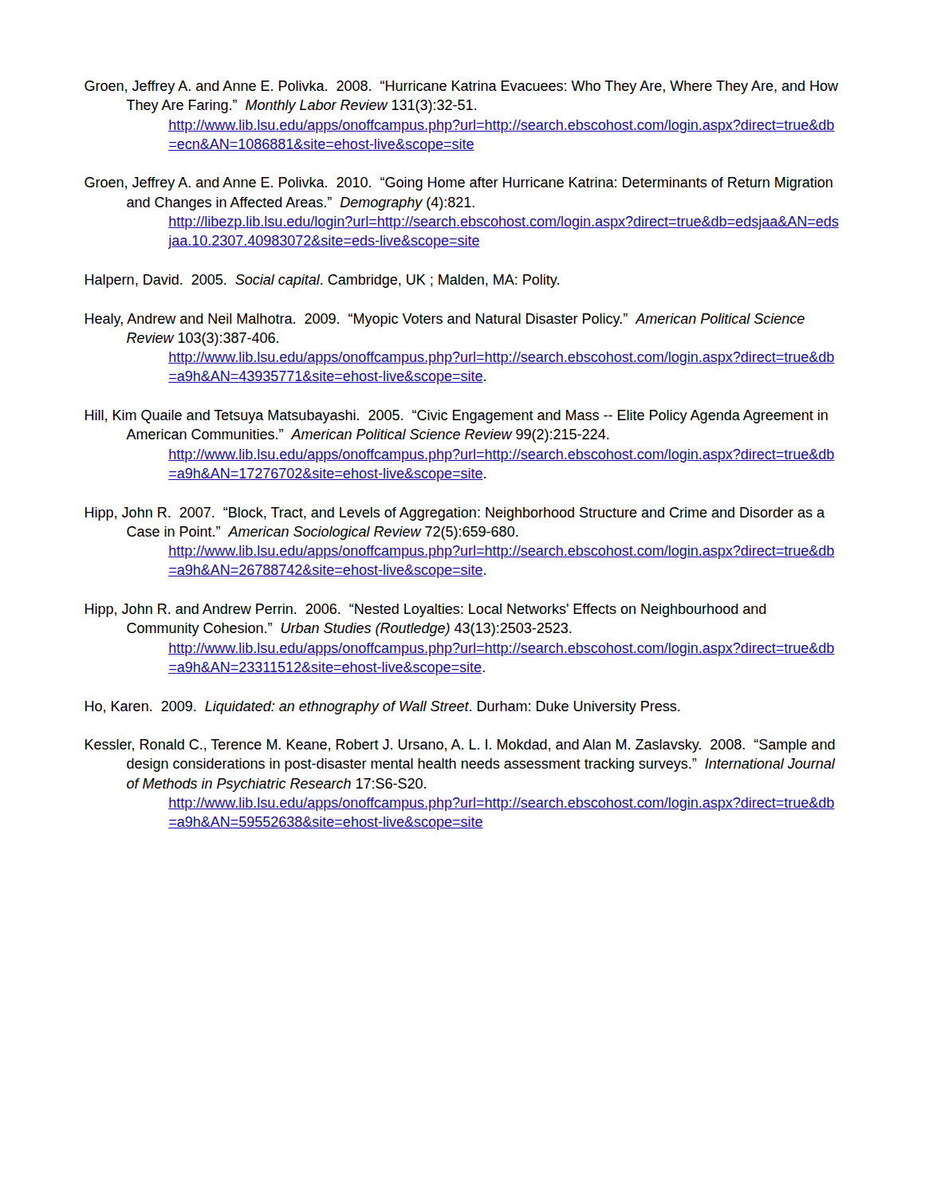Groen, Jeffrey A. and Anne E. Polivka. 2008. “Hurricane Katrina Evacuees: Who They Are, Where They Are, and How They Are Faring.” Monthly Labor Review 131(3):32-51. http://www.lib.lsu.edu/apps/onoffcampus.php?url=http://search.ebscohost.com/login.aspx?direct=true&db=ecn&AN=1086881&site=ehost-live&scope=site
Groen, Jeffrey A. and Anne E. Polivka. 2010. “Going Home after Hurricane Katrina: Determinants of Return Migration and Changes in Affected Areas.” Demography (4):821. http://libezp.lib.lsu.edu/login?url=http://search.ebscohost.com/login.aspx?direct=true&db=edsjaa&AN=edsjaa.10.2307.40983072&site=eds-live&scope=site
Halpern, David. 2005. Social capital. Cambridge, UK ; Malden, MA: Polity.
Healy, Andrew and Neil Malhotra. 2009. “Myopic Voters and Natural Disaster Policy.” American Political Science Review 103(3):387-406. http://www.lib.lsu.edu/apps/onoffcampus.php?url=http://search.ebscohost.com/login.aspx?direct=true&db=a9h&AN=43935771&site=ehost-live&scope=site.
Hill, Kim Quaile and Tetsuya Matsubayashi. 2005. “Civic Engagement and Mass -- Elite Policy Agenda Agreement in American Communities.” American Political Science Review 99(2):215-224. http://www.lib.lsu.edu/apps/onoffcampus.php?url=http://search.ebscohost.com/login.aspx?direct=true&db=a9h&AN=17276702&site=ehost-live&scope=site.
Hipp, John R. 2007. “Block, Tract, and Levels of Aggregation: Neighborhood Structure and Crime and Disorder as a Case in Point.” American Sociological Review 72(5):659-680. http://www.lib.lsu.edu/apps/onoffcampus.php?url=http://search.ebscohost.com/login.aspx?direct=true&db=a9h&AN=26788742&site=ehost-live&scope=site.
Hipp, John R. and Andrew Perrin. 2006. “Nested Loyalties: Local Networks' Effects on Neighbourhood and Community Cohesion.” Urban Studies (Routledge) 43(13):2503-2523. http://www.lib.lsu.edu/apps/onoffcampus.php?url=http://search.ebscohost.com/login.aspx?direct=true&db=a9h&AN=23311512&site=ehost-live&scope=site.
Ho, Karen. 2009. Liquidated: an ethnography of Wall Street. Durham: Duke University Press.
Kessler, Ronald C., Terence M. Keane, Robert J. Ursano, A. L. I. Mokdad, and Alan M. Zaslavsky. 2008. “Sample and design considerations in post-disaster mental health needs assessment tracking surveys.” International Journal of Methods in Psychiatric Research 17:S6-S20. http://www.lib.lsu.edu/apps/onoffcampus.php?url=http://search.ebscohost.com/login.aspx?direct=true&db=a9h&AN=59552638&site=ehost-live&scope=site